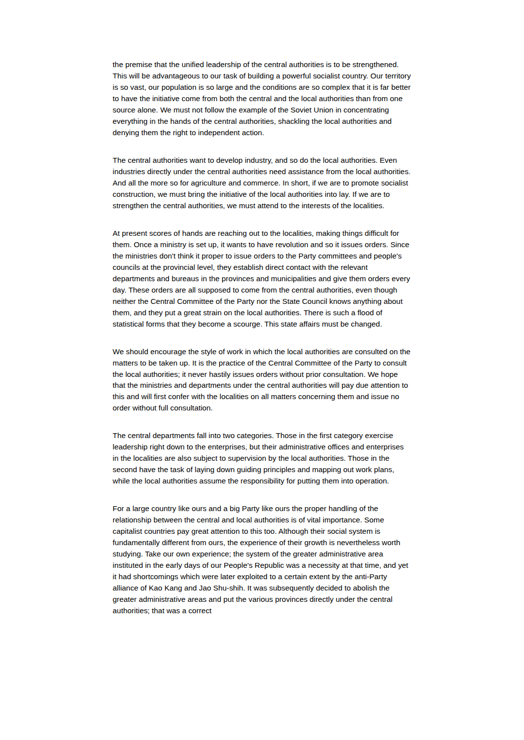the premise that the unified leadership of the central authorities is to be strengthened. This will be advantageous to our task of building a powerful socialist country. Our territory is so vast, our population is so large and the conditions are so complex that it is far better to have the initiative come from both the central and the local authorities than from one source alone. We must not follow the example of the Soviet Union in concentrating everything in the hands of the central authorities, shackling the local authorities and denying them the right to independent action.
The central authorities want to develop industry, and so do the local authorities. Even industries directly under the central authorities need assistance from the local authorities. And all the more so for agriculture and commerce. In short, if we are to promote socialist construction, we must bring the initiative of the local authorities into lay. If we are to strengthen the central authorities, we must attend to the interests of the localities.
At present scores of hands are reaching out to the localities, making things difficult for them. Once a ministry is set up, it wants to have revolution and so it issues orders. Since the ministries don't think it proper to issue orders to the Party committees and people's councils at the provincial level, they establish direct contact with the relevant departments and bureaus in the provinces and municipalities and give them orders every day. These orders are all supposed to come from the central authorities, even though neither the Central Committee of the Party nor the State Council knows anything about them, and they put a great strain on the local authorities. There is such a flood of statistical forms that they become a scourge. This state affairs must be changed.
We should encourage the style of work in which the local authorities are consulted on the matters to be taken up. It is the practice of the Central Committee of the Party to consult the local authorities; it never hastily issues orders without prior consultation. We hope that the ministries and departments under the central authorities will pay due attention to this and will first confer with the localities on all matters concerning them and issue no order without full consultation.
The central departments fall into two categories. Those in the first category exercise leadership right down to the enterprises, but their administrative offices and enterprises in the localities are also subject to supervision by the local authorities. Those in the second have the task of laying down guiding principles and mapping out work plans, while the local authorities assume the responsibility for putting them into operation.
For a large country like ours and a big Party like ours the proper handling of the relationship between the central and local authorities is of vital importance. Some capitalist countries pay great attention to this too. Although their social system is fundamentally different from ours, the experience of their growth is nevertheless worth studying. Take our own experience; the system of the greater administrative area instituted in the early days of our People's Republic was a necessity at that time, and yet it had shortcomings which were later exploited to a certain extent by the anti-Party alliance of Kao Kang and Jao Shu-shih. It was subsequently decided to abolish the greater administrative areas and put the various provinces directly under the central authorities; that was a correct